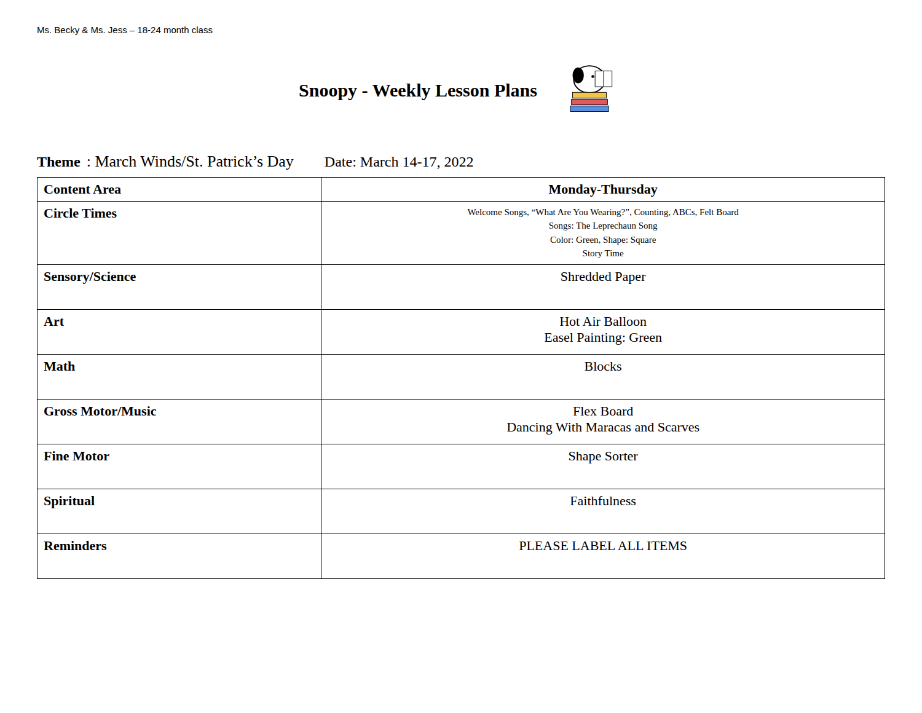Ms. Becky & Ms. Jess – 18-24 month class
Snoopy - Weekly Lesson Plans
Theme: March Winds/St. Patrick’s Day Date: March 14-17, 2022
| Content Area | Monday-Thursday |
| --- | --- |
| Circle Times | Welcome Songs, “What Are You Wearing?”, Counting, ABCs, Felt Board Songs: The Leprechaun Song Color: Green, Shape: Square Story Time |
| Sensory/Science | Shredded Paper |
| Art | Hot Air Balloon Easel Painting: Green |
| Math | Blocks |
| Gross Motor/Music | Flex Board Dancing With Maracas and Scarves |
| Fine Motor | Shape Sorter |
| Spiritual | Faithfulness |
| Reminders | PLEASE LABEL ALL ITEMS |